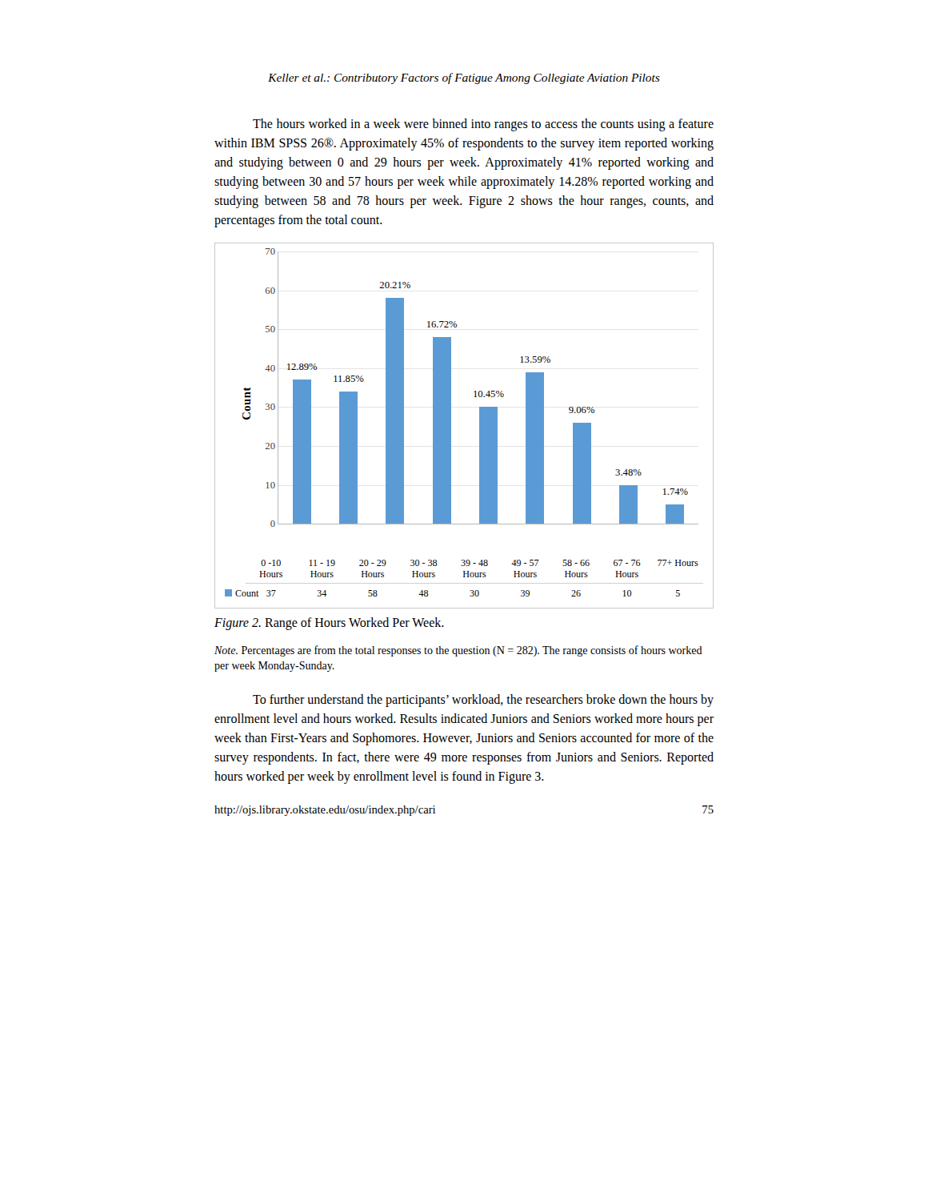Keller et al.: Contributory Factors of Fatigue Among Collegiate Aviation Pilots
The hours worked in a week were binned into ranges to access the counts using a feature within IBM SPSS 26®. Approximately 45% of respondents to the survey item reported working and studying between 0 and 29 hours per week. Approximately 41% reported working and studying between 30 and 57 hours per week while approximately 14.28% reported working and studying between 58 and 78 hours per week. Figure 2 shows the hour ranges, counts, and percentages from the total count.
Count
70
60
50
40
30
20
10
0
12.89%
11.85%
20.21%
16.72%
10.45%
13.59%
9.06%
3.48%
1.74%
0 -10
Hours
11 - 19
Hours
20 - 29
Hours
30 - 38
Hours
39 - 48
Hours
49 - 57
Hours
58 - 66
Hours
67 - 76
Hours
77+ Hours
Count
37
34
58
48
30
39
26
10
5
Figure 2. Range of Hours Worked Per Week.
Note. Percentages are from the total responses to the question (N = 282). The range consists of hours worked per week Monday-Sunday.
To further understand the participants’ workload, the researchers broke down the hours by enrollment level and hours worked. Results indicated Juniors and Seniors worked more hours per week than First-Years and Sophomores. However, Juniors and Seniors accounted for more of the survey respondents. In fact, there were 49 more responses from Juniors and Seniors. Reported hours worked per week by enrollment level is found in Figure 3.
http://ojs.library.okstate.edu/osu/index.php/cari 75